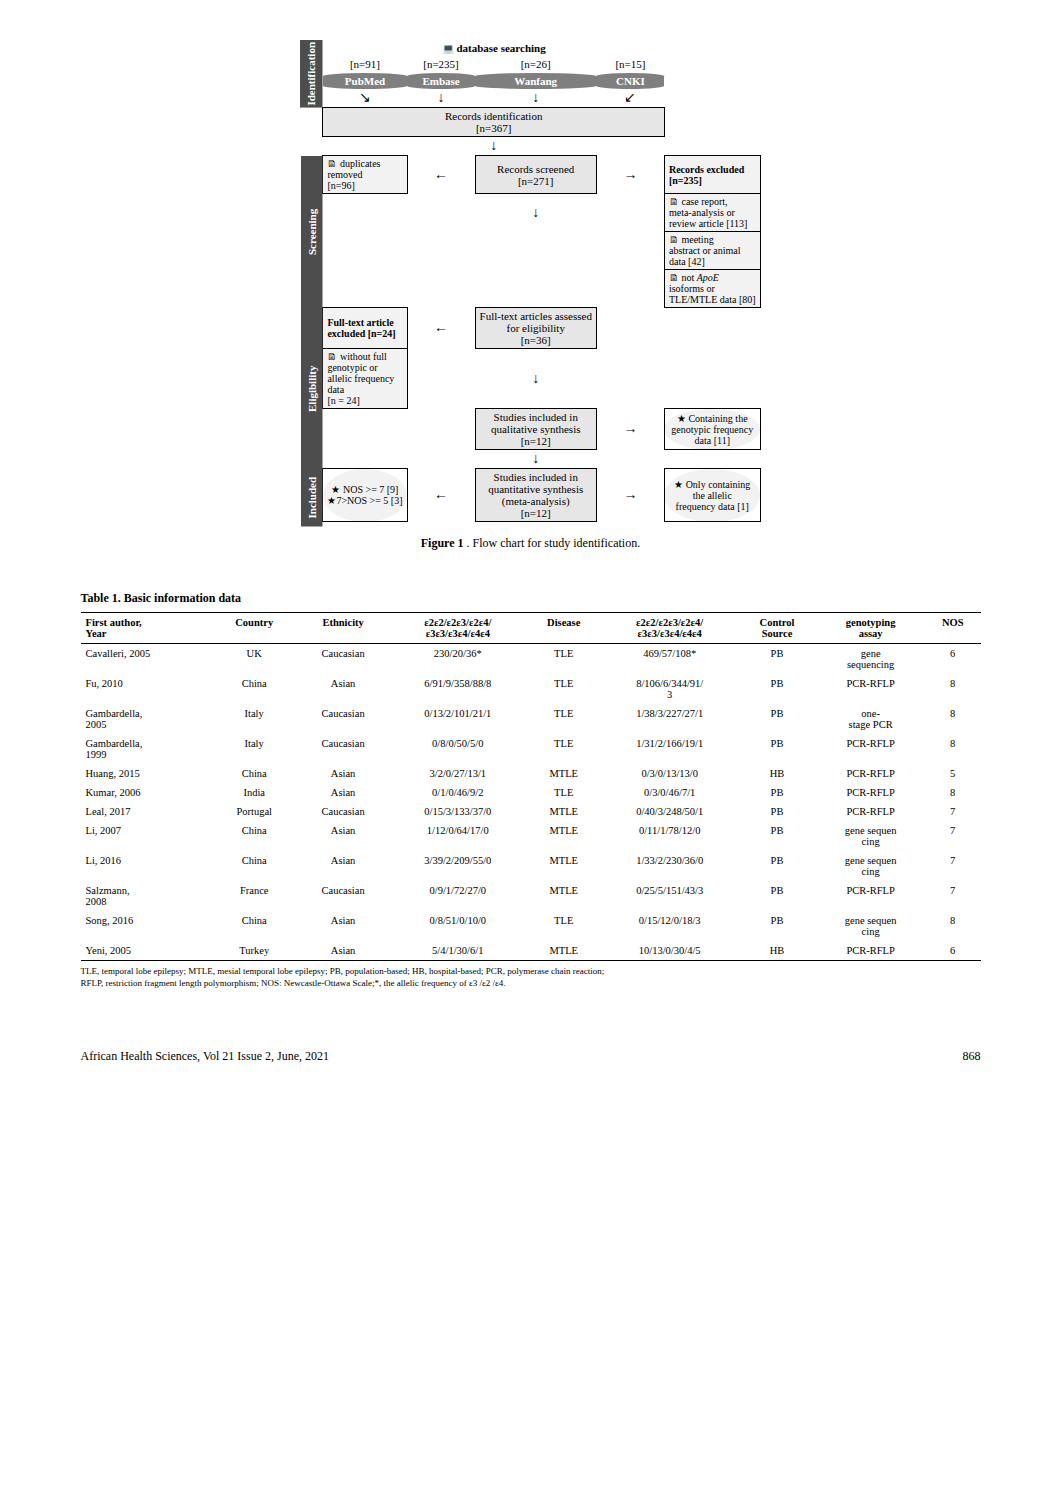| Identification | 💻 database searching | |
| [n=91] | [n=235] | [n=26] | [n=15] | |
| PubMed | Embase | Wanfang | CNKI | |
| ↘ | ↓ | ↓ | ↙ | |
| | Records identification [n=367] | |
| | ↓ | |
| Screening | 🗎 duplicates removed [n=96] | ← | Records screened [n=271] | → | Records excluded [n=235] |
| | | ↓ | | 🗎 case report, meta-analysis or review article [113] |
| | | | | 🗎 meeting abstract or animal data [42] |
| | | | | 🗎 not ApoE isoforms or TLE/MTLE data [80] |
| Eligibility | Full-text article excluded [n=24] | ← | Full-text articles assessed for eligibility [n=36] | | |
| 🗎 without full genotypic or allelic frequency data [n = 24] | | ↓ | | |
| | | Studies included in qualitative synthesis [n=12] | → | ★ Containing the genotypic frequency data [11] |
| | | ↓ | | |
| Included | ★ NOS >= 7 [9] ★7>NOS >= 5 [3] | ← | Studies included in quantitative synthesis (meta-analysis) [n=12] | → | ★ Only containing the allelic frequency data [1] |
Figure 1 . Flow chart for study identification.
Table 1. Basic information data
| First author, Year | Country | Ethnicity | ε2ε2/ε2ε3/ε2ε4/ ε3ε3/ε3ε4/ε4ε4 | Disease | ε2ε2/ε2ε3/ε2ε4/ ε3ε3/ε3ε4/ε4ε4 | Control Source | genotyping assay | NOS |
| --- | --- | --- | --- | --- | --- | --- | --- | --- |
| Cavalleri, 2005 | UK | Caucasian | 230/20/36* | TLE | 469/57/108* | PB | gene sequencing | 6 |
| Fu, 2010 | China | Asian | 6/91/9/358/88/8 | TLE | 8/106/6/344/91/ 3 | PB | PCR-RFLP | 8 |
| Gambardella, 2005 | Italy | Caucasian | 0/13/2/101/21/1 | TLE | 1/38/3/227/27/1 | PB | one- stage PCR | 8 |
| Gambardella, 1999 | Italy | Caucasian | 0/8/0/50/5/0 | TLE | 1/31/2/166/19/1 | PB | PCR-RFLP | 8 |
| Huang, 2015 | China | Asian | 3/2/0/27/13/1 | MTLE | 0/3/0/13/13/0 | HB | PCR-RFLP | 5 |
| Kumar, 2006 | India | Asian | 0/1/0/46/9/2 | TLE | 0/3/0/46/7/1 | PB | PCR-RFLP | 8 |
| Leal, 2017 | Portugal | Caucasian | 0/15/3/133/37/0 | MTLE | 0/40/3/248/50/1 | PB | PCR-RFLP | 7 |
| Li, 2007 | China | Asian | 1/12/0/64/17/0 | MTLE | 0/11/1/78/12/0 | PB | gene sequen cing | 7 |
| Li, 2016 | China | Asian | 3/39/2/209/55/0 | MTLE | 1/33/2/230/36/0 | PB | gene sequen cing | 7 |
| Salzmann, 2008 | France | Caucasian | 0/9/1/72/27/0 | MTLE | 0/25/5/151/43/3 | PB | PCR-RFLP | 7 |
| Song, 2016 | China | Asian | 0/8/51/0/10/0 | TLE | 0/15/12/0/18/3 | PB | gene sequen cing | 8 |
| Yeni, 2005 | Turkey | Asian | 5/4/1/30/6/1 | MTLE | 10/13/0/30/4/5 | HB | PCR-RFLP | 6 |
TLE, temporal lobe epilepsy; MTLE, mesial temporal lobe epilepsy; PB, population-based; HB, hospital-based; PCR, polymerase chain reaction;
RFLP, restriction fragment length polymorphism; NOS: Newcastle-Ottawa Scale;*, the allelic frequency of ε3 /ε2 /ε4.
African Health Sciences, Vol 21 Issue 2, June, 2021 868